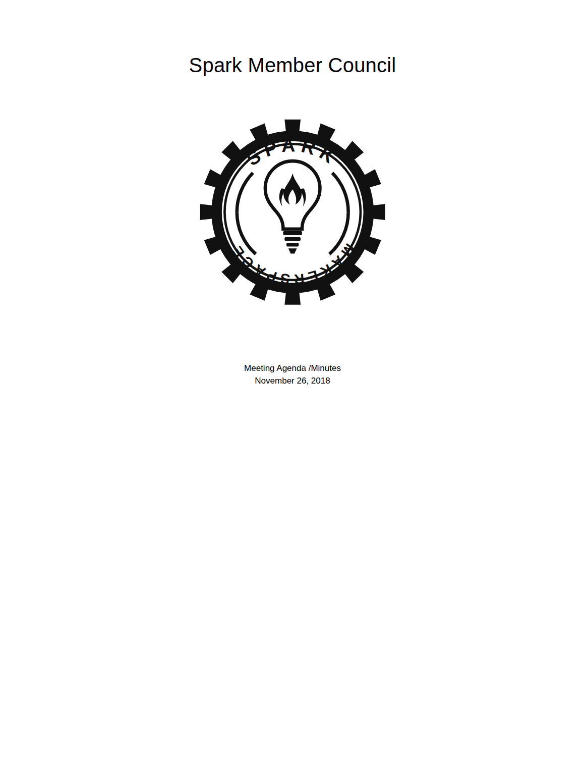Spark Member Council
SPARK MAKERSPACE
Meeting Agenda /Minutes
November 26, 2018